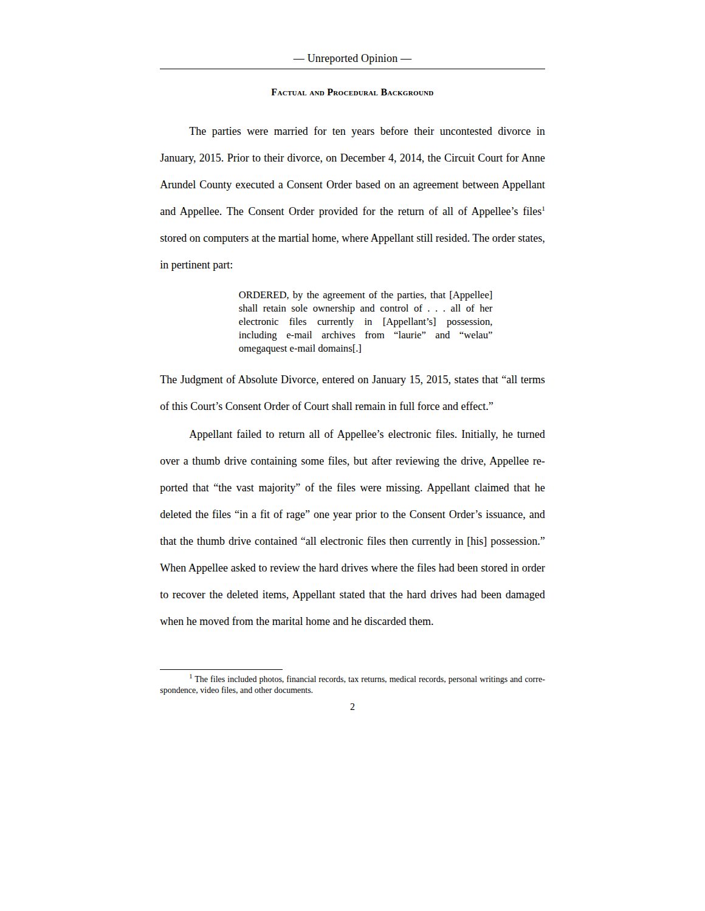— Unreported Opinion —
Factual and Procedural Background
The parties were married for ten years before their uncontested divorce in January, 2015. Prior to their divorce, on December 4, 2014, the Circuit Court for Anne Arundel County executed a Consent Order based on an agreement between Appellant and Appellee. The Consent Order provided for the return of all of Appellee’s files1 stored on computers at the martial home, where Appellant still resided. The order states, in pertinent part:
ORDERED, by the agreement of the parties, that [Appellee] shall retain sole ownership and control of . . . all of her electronic files currently in [Appellant’s] possession, including e-mail archives from “laurie” and “welau” omegaquest e-mail domains[.]
The Judgment of Absolute Divorce, entered on January 15, 2015, states that “all terms of this Court’s Consent Order of Court shall remain in full force and effect.”
Appellant failed to return all of Appellee’s electronic files. Initially, he turned over a thumb drive containing some files, but after reviewing the drive, Appellee reported that “the vast majority” of the files were missing. Appellant claimed that he deleted the files “in a fit of rage” one year prior to the Consent Order’s issuance, and that the thumb drive contained “all electronic files then currently in [his] possession.” When Appellee asked to review the hard drives where the files had been stored in order to recover the deleted items, Appellant stated that the hard drives had been damaged when he moved from the marital home and he discarded them.
1 The files included photos, financial records, tax returns, medical records, personal writings and correspondence, video files, and other documents.
2